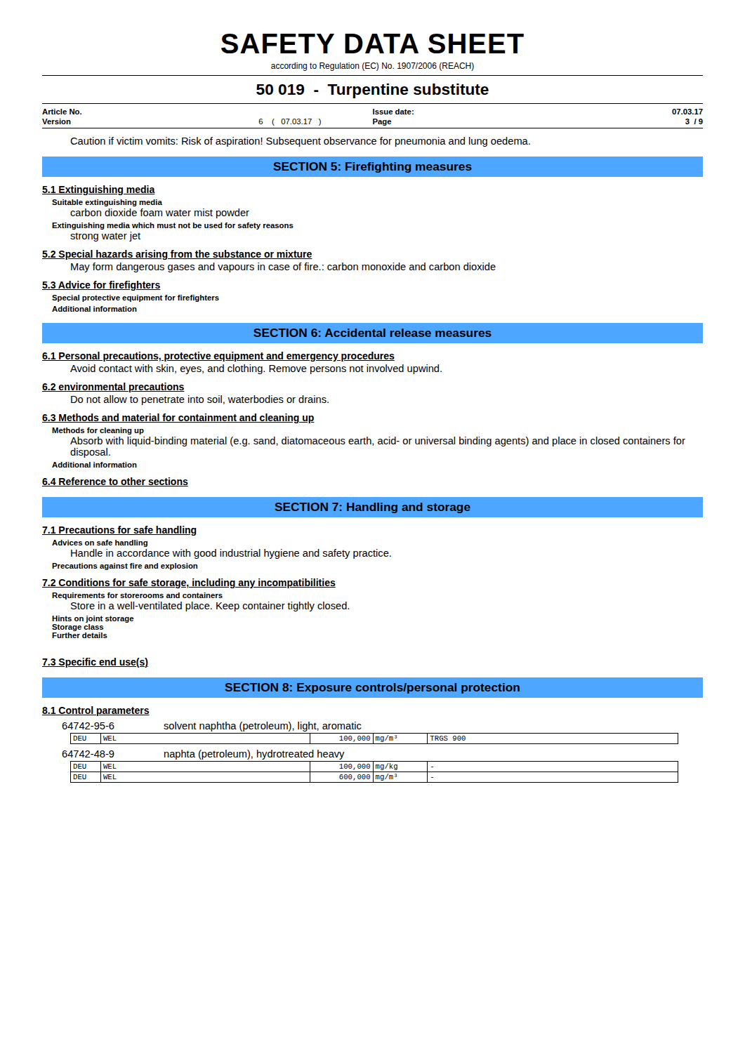SAFETY DATA SHEET
according to Regulation (EC) No. 1907/2006 (REACH)
50 019 - Turpentine substitute
| Article No. | | Issue date: | 07.03.17 |
| Version | 6 ( 07.03.17 ) | Page | 3 / 9 |
Caution if victim vomits: Risk of aspiration! Subsequent observance for pneumonia and lung oedema.
SECTION 5: Firefighting measures
5.1 Extinguishing media
Suitable extinguishing media
carbon dioxide foam water mist powder
Extinguishing media which must not be used for safety reasons
strong water jet
5.2 Special hazards arising from the substance or mixture
May form dangerous gases and vapours in case of fire.: carbon monoxide and carbon dioxide
5.3 Advice for firefighters
Special protective equipment for firefighters
Additional information
SECTION 6: Accidental release measures
6.1 Personal precautions, protective equipment and emergency procedures
Avoid contact with skin, eyes, and clothing. Remove persons not involved upwind.
6.2 environmental precautions
Do not allow to penetrate into soil, waterbodies or drains.
6.3 Methods and material for containment and cleaning up
Methods for cleaning up
Absorb with liquid-binding material (e.g. sand, diatomaceous earth, acid- or universal binding agents) and place in closed containers for disposal.
Additional information
6.4 Reference to other sections
SECTION 7: Handling and storage
7.1 Precautions for safe handling
Advices on safe handling
Handle in accordance with good industrial hygiene and safety practice.
Precautions against fire and explosion
7.2 Conditions for safe storage, including any incompatibilities
Requirements for storerooms and containers
Store in a well-ventilated place. Keep container tightly closed.
Hints on joint storage
Storage class
Further details
7.3 Specific end use(s)
SECTION 8: Exposure controls/personal protection
8.1 Control parameters
64742-95-6solvent naphtha (petroleum), light, aromatic
| DEU | WEL | 100,000 | mg/m³ | TRGS 900 |
64742-48-9naphta (petroleum), hydrotreated heavy
| DEU | WEL | 100,000 | mg/kg | - |
| DEU | WEL | 600,000 | mg/m³ | - |